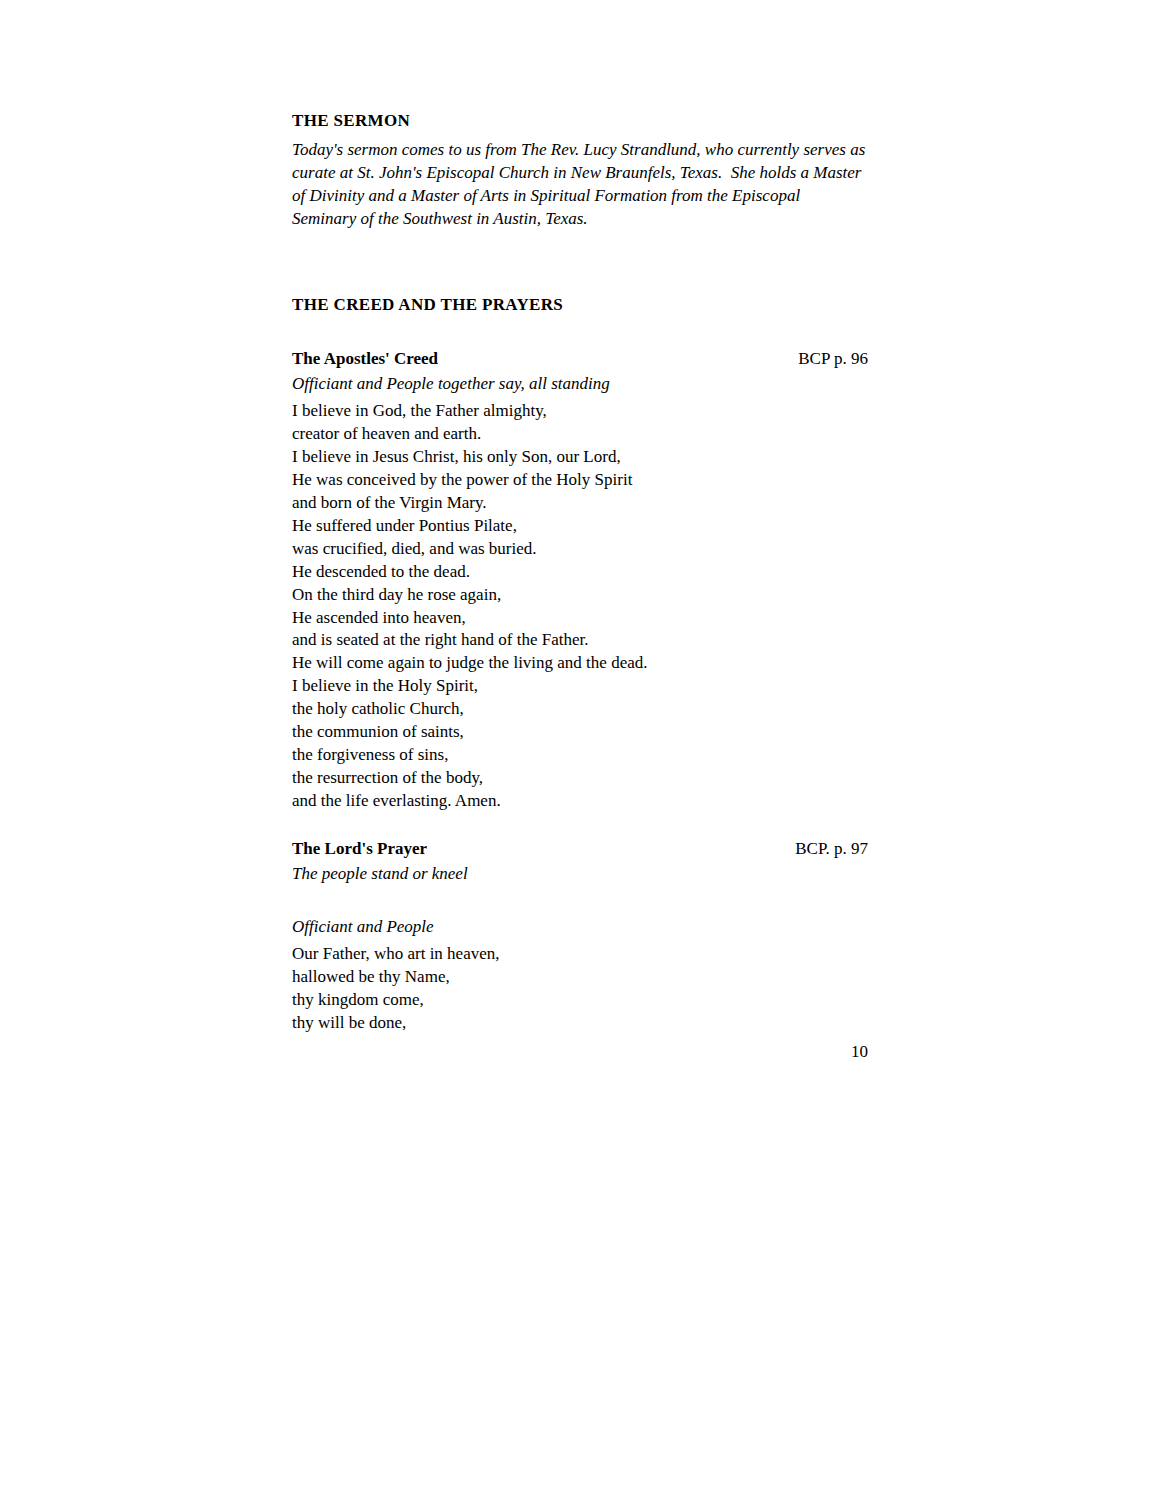THE SERMON
Today's sermon comes to us from The Rev. Lucy Strandlund, who currently serves as curate at St. John's Episcopal Church in New Braunfels, Texas. She holds a Master of Divinity and a Master of Arts in Spiritual Formation from the Episcopal Seminary of the Southwest in Austin, Texas.
THE CREED AND THE PRAYERS
The Apostles' Creed BCP p. 96
Officiant and People together say, all standing
I believe in God, the Father almighty,
creator of heaven and earth.
I believe in Jesus Christ, his only Son, our Lord,
He was conceived by the power of the Holy Spirit
and born of the Virgin Mary.
He suffered under Pontius Pilate,
was crucified, died, and was buried.
He descended to the dead.
On the third day he rose again,
He ascended into heaven,
and is seated at the right hand of the Father.
He will come again to judge the living and the dead.
I believe in the Holy Spirit,
the holy catholic Church,
the communion of saints,
the forgiveness of sins,
the resurrection of the body,
and the life everlasting. Amen.
The Lord's Prayer BCP. p. 97
The people stand or kneel
Officiant and People
Our Father, who art in heaven,
hallowed be thy Name,
thy kingdom come,
thy will be done,
10